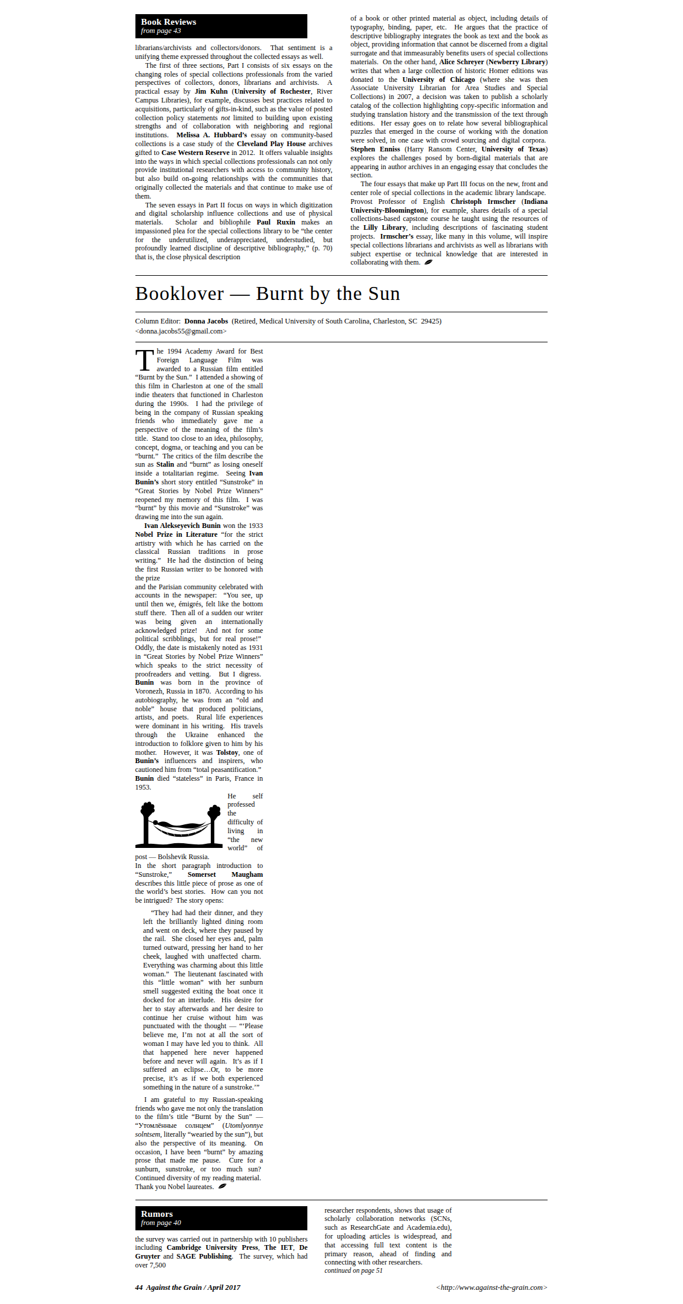Book Reviews
from page 43
librarians/archivists and collectors/donors. That sentiment is a unifying theme expressed throughout the collected essays as well.
The first of three sections, Part I consists of six essays on the changing roles of special collections professionals from the varied perspectives of collectors, donors, librarians and archivists. A practical essay by Jim Kuhn (University of Rochester, River Campus Libraries), for example, discusses best practices related to acquisitions, particularly of gifts-in-kind, such as the value of posted collection policy statements not limited to building upon existing strengths and of collaboration with neighboring and regional institutions. Melissa A. Hubbard’s essay on community-based collections is a case study of the Cleveland Play House archives gifted to Case Western Reserve in 2012. It offers valuable insights into the ways in which special collections professionals can not only provide institutional researchers with access to community history, but also build on-going relationships with the communities that originally collected the materials and that continue to make use of them.
The seven essays in Part II focus on ways in which digitization and digital scholarship influence collections and use of physical materials. Scholar and bibliophile Paul Ruxin makes an impassioned plea for the special collections library to be “the center for the underutilized, underappreciated, understudied, but profoundly learned discipline of descriptive bibliography,” (p. 70) that is, the close physical description
of a book or other printed material as object, including details of typography, binding, paper, etc. He argues that the practice of descriptive bibliography integrates the book as text and the book as object, providing information that cannot be discerned from a digital surrogate and that immeasurably benefits users of special collections materials. On the other hand, Alice Schreyer (Newberry Library) writes that when a large collection of historic Homer editions was donated to the University of Chicago (where she was then Associate University Librarian for Area Studies and Special Collections) in 2007, a decision was taken to publish a scholarly catalog of the collection highlighting copy-specific information and studying translation history and the transmission of the text through editions. Her essay goes on to relate how several bibliographical puzzles that emerged in the course of working with the donation were solved, in one case with crowd sourcing and digital corpora. Stephen Enniss (Harry Ransom Center, University of Texas) explores the challenges posed by born-digital materials that are appearing in author archives in an engaging essay that concludes the section.
The four essays that make up Part III focus on the new, front and center role of special collections in the academic library landscape. Provost Professor of English Christoph Irmscher (Indiana University-Bloomington), for example, shares details of a special collections-based capstone course he taught using the resources of the Lilly Library, including descriptions of fascinating student projects. Irmscher’s essay, like many in this volume, will inspire special collections librarians and archivists as well as librarians with subject expertise or technical knowledge that are interested in collaborating with them.
Booklover — Burnt by the Sun
Column Editor: Donna Jacobs (Retired, Medical University of South Carolina, Charleston, SC 29425)
<donna.jacobs55@gmail.com>
The 1994 Academy Award for Best Foreign Language Film was awarded to a Russian film entitled “Burnt by the Sun.” I attended a showing of this film in Charleston at one of the small indie theaters that functioned in Charleston during the 1990s. I had the privilege of being in the company of Russian speaking friends who immediately gave me a perspective of the meaning of the film’s title. Stand too close to an idea, philosophy, concept, dogma, or teaching and you can be “burnt.” The critics of the film describe the sun as Stalin and “burnt” as losing oneself inside a totalitarian regime. Seeing Ivan Bunin’s short story entitled “Sunstroke” in “Great Stories by Nobel Prize Winners” reopened my memory of this film. I was “burnt” by this movie and “Sunstroke” was drawing me into the sun again.
Ivan Alekseyevich Bunin won the 1933 Nobel Prize in Literature “for the strict artistry with which he has carried on the classical Russian traditions in prose writing.” He had the distinction of being the first Russian writer to be honored with the prize
and the Parisian community celebrated with accounts in the newspaper: “You see, up until then we, émigrés, felt like the bottom stuff there. Then all of a sudden our writer was being given an internationally acknowledged prize! And not for some political scribblings, but for real prose!” Oddly, the date is mistakenly noted as 1931 in “Great Stories by Nobel Prize Winners” which speaks to the strict necessity of proofreaders and vetting. But I digress. Bunin was born in the province of Voronezh, Russia in 1870. According to his autobiography, he was from an “old and noble” house that produced politicians, artists, and poets. Rural life experiences were dominant in his writing. His travels through the Ukraine enhanced the introduction to folklore given to him by his mother. However, it was Tolstoy, one of Bunin’s influencers and inspirers, who cautioned him from “total peasantification.” Bunin died “stateless” in Paris, France in 1953.
He self professed the difficulty of living in “the new world” of post — Bolshevik Russia.
In the short paragraph introduction to “Sunstroke,” Somerset Maugham describes this little piece of prose as one of the world’s best stories. How can you not be intrigued? The story opens:
“They had had their dinner, and they left the brilliantly lighted dining room and went on deck, where they paused by the rail. She closed her eyes and, palm turned outward, pressing her hand to her cheek, laughed with unaffected charm. Everything was charming about this little woman.” The lieutenant fascinated with this “little woman” with her sunburn smell suggested exiting the boat once it docked for an interlude. His desire for her to stay afterwards and her desire to continue her cruise without him was punctuated with the thought — “‘Please believe me, I’m not at all the sort of woman I may have led you to think. All that happened here never happened before and never will again. It’s as if I suffered an eclipse…Or, to be more precise, it’s as if we both experienced something in the nature of a sunstroke.’”
I am grateful to my Russian-speaking friends who gave me not only the translation to the film’s title “Burnt by the Sun” — “Утомлённые солнцем” (Utomlyonnye solntsem, literally “wearied by the sun”), but also the perspective of its meaning. On occasion, I have been “burnt” by amazing prose that made me pause. Cure for a sunburn, sunstroke, or too much sun? Continued diversity of my reading material. Thank you Nobel laureates.
Rumors
from page 40
the survey was carried out in partnership with 10 publishers including Cambridge University Press, The IET, De Gruyter and SAGE Publishing. The survey, which had over 7,500
researcher respondents, shows that usage of scholarly collaboration networks (SCNs, such as ResearchGate and Academia.edu), for uploading articles is widespread, and that accessing full text content is the primary reason, ahead of finding and connecting with other researchers.
continued on page 51
44 Against the Grain / April 2017
<http://www.against-the-grain.com>